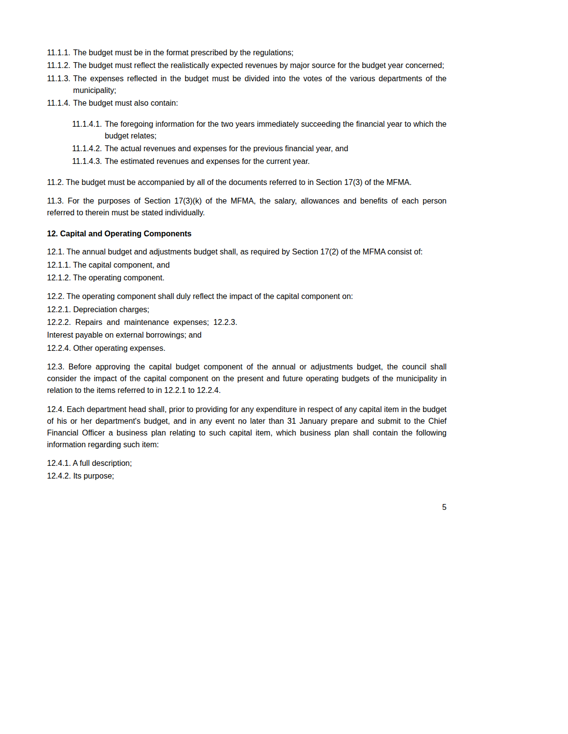11.1.1. The budget must be in the format prescribed by the regulations;
11.1.2. The budget must reflect the realistically expected revenues by major source for the budget year concerned;
11.1.3. The expenses reflected in the budget must be divided into the votes of the various departments of the municipality;
11.1.4. The budget must also contain:
11.1.4.1. The foregoing information for the two years immediately succeeding the financial year to which the budget relates;
11.1.4.2. The actual revenues and expenses for the previous financial year, and
11.1.4.3. The estimated revenues and expenses for the current year.
11.2. The budget must be accompanied by all of the documents referred to in Section 17(3) of the MFMA.
11.3. For the purposes of Section 17(3)(k) of the MFMA, the salary, allowances and benefits of each person referred to therein must be stated individually.
12. Capital and Operating Components
12.1. The annual budget and adjustments budget shall, as required by Section 17(2) of the MFMA consist of:
12.1.1. The capital component, and
12.1.2. The operating component.
12.2. The operating component shall duly reflect the impact of the capital component on:
12.2.1. Depreciation charges;
12.2.2. Repairs and maintenance expenses; 12.2.3.
Interest payable on external borrowings; and
12.2.4. Other operating expenses.
12.3. Before approving the capital budget component of the annual or adjustments budget, the council shall consider the impact of the capital component on the present and future operating budgets of the municipality in relation to the items referred to in 12.2.1 to 12.2.4.
12.4. Each department head shall, prior to providing for any expenditure in respect of any capital item in the budget of his or her department's budget, and in any event no later than 31 January prepare and submit to the Chief Financial Officer a business plan relating to such capital item, which business plan shall contain the following information regarding such item:
12.4.1. A full description;
12.4.2. Its purpose;
5